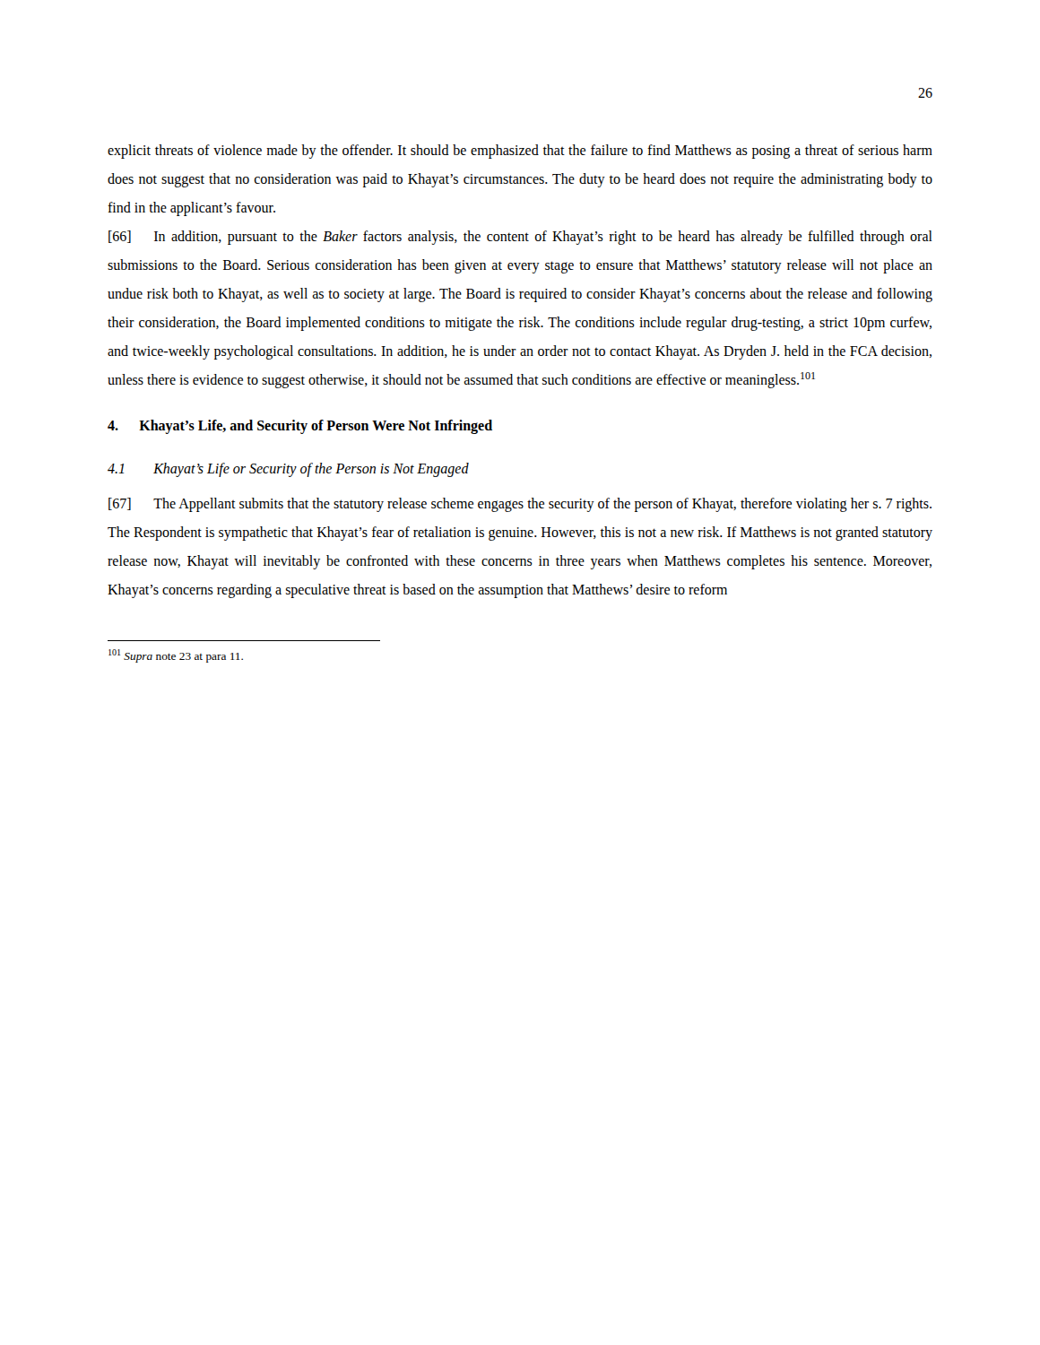26
explicit threats of violence made by the offender. It should be emphasized that the failure to find Matthews as posing a threat of serious harm does not suggest that no consideration was paid to Khayat’s circumstances. The duty to be heard does not require the administrating body to find in the applicant’s favour.
[66] In addition, pursuant to the Baker factors analysis, the content of Khayat’s right to be heard has already be fulfilled through oral submissions to the Board. Serious consideration has been given at every stage to ensure that Matthews’ statutory release will not place an undue risk both to Khayat, as well as to society at large. The Board is required to consider Khayat’s concerns about the release and following their consideration, the Board implemented conditions to mitigate the risk. The conditions include regular drug-testing, a strict 10pm curfew, and twice-weekly psychological consultations. In addition, he is under an order not to contact Khayat. As Dryden J. held in the FCA decision, unless there is evidence to suggest otherwise, it should not be assumed that such conditions are effective or meaningless.101
4. Khayat’s Life, and Security of Person Were Not Infringed
4.1 Khayat’s Life or Security of the Person is Not Engaged
[67] The Appellant submits that the statutory release scheme engages the security of the person of Khayat, therefore violating her s. 7 rights. The Respondent is sympathetic that Khayat’s fear of retaliation is genuine. However, this is not a new risk. If Matthews is not granted statutory release now, Khayat will inevitably be confronted with these concerns in three years when Matthews completes his sentence. Moreover, Khayat’s concerns regarding a speculative threat is based on the assumption that Matthews’ desire to reform
101 Supra note 23 at para 11.